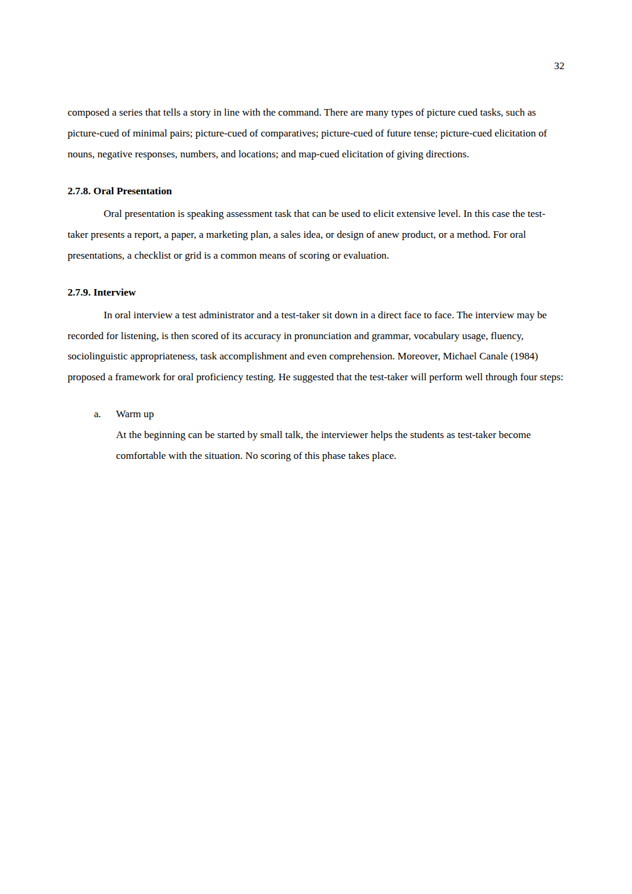32
composed a series that tells a story in line with the command. There are many types of picture cued tasks, such as picture-cued of minimal pairs; picture-cued of comparatives; picture-cued of future tense; picture-cued elicitation of nouns, negative responses, numbers, and locations; and map-cued elicitation of giving directions.
2.7.8. Oral Presentation
Oral presentation is speaking assessment task that can be used to elicit extensive level. In this case the test- taker presents a report, a paper, a marketing plan, a sales idea, or design of anew product, or a method. For oral presentations, a checklist or grid is a common means of scoring or evaluation.
2.7.9. Interview
In oral interview a test administrator and a test-taker sit down in a direct face to face. The interview may be recorded for listening, is then scored of its accuracy in pronunciation and grammar, vocabulary usage, fluency, sociolinguistic appropriateness, task accomplishment and even comprehension. Moreover, Michael Canale (1984) proposed a framework for oral proficiency testing. He suggested that the test-taker will perform well through four steps:
Warm up
At the beginning can be started by small talk, the interviewer helps the students as test-taker become comfortable with the situation. No scoring of this phase takes place.